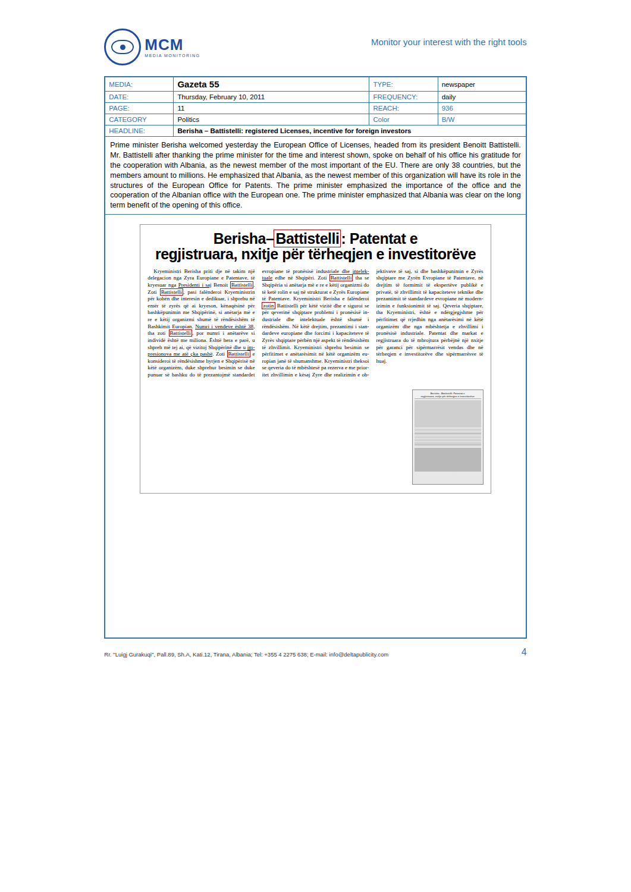MCM
MEDIA MONITORING
Monitor your interest with the right tools
| MEDIA: | Gazeta 55 | TYPE: | newspaper |
| DATE: | Thursday, February 10, 2011 | FREQUENCY: | daily |
| PAGE: | 11 | REACH: | 936 |
| CATEGORY | Politics | Color | B/W |
| HEADLINE: | Berisha – Battistelli: registered Licenses, incentive for foreign investors |
Prime minister Berisha welcomed yesterday the European Office of Licenses, headed from its president Benoitt Battistelli. Mr. Battistelli after thanking the prime minister for the time and interest shown, spoke on behalf of his office his gratitude for the cooperation with Albania, as the newest member of the most important of the EU. There are only 38 countries, but the members amount to millions. He emphasized that Albania, as the newest member of this organization will have its role in the structures of the European Office for Patents. The prime minister emphasized the importance of the office and the cooperation of the Albanian office with the European one. The prime minister emphasized that Albania was clear on the long term benefit of the opening of this office.
Berisha–Battistelli: Patentat e
regjistruara, nxitje për tërheqjen e investitorëve
Kryeministri Berisha priti dje në takim një delegacion nga Zyra Europiane e Patentave, të kryesuar nga Presidenti i saj Benoit Battistelli. Zoti Battistelli, pasi falënderoi Kryeministrin për kohën dhe interesin e dedikuar, i shprehu në emër të zyrës që ai kryeson, kënaqësinë për bashkëpunimin me Shqipërinë, si anëtarja më e re e këtij organizmi shumë të rëndësishëm të Bashkimit Europian. Numri i vendeve është 38, tha zoti Battistelli, por numri i anëtarëve si individë është me miliona. Është hera e parë, u shpreh më tej ai, që vizitoj Shqipërinë dhe u impresionova me atë çka pashë. Zoti Battistelli e konsideroi të rëndësishme hyrjen e Shqipërisë në këtë organizëm, duke shprehur besimin se duke punuar së bashku do të prezantojmë standardet evropiane të pronësisë industriale dhe intelektuale edhe në Shqipëri. Zoti Battistelli tha se Shqipëria si anëtarja më e re e këtij organizmi do të ketë rolin e saj në strukturat e Zyrës Europiane të Patentave. Kryeministri Berisha e falënderoi zotin Battistelli për këtë vizitë dhe e siguroi se për qeverinë shqiptare problemi i pronësisë industriale dhe intelektuale është shumë i rëndësishëm. Në këtë drejtim, prezantimi i standardeve europiane dhe forcimi i kapaciteteve të Zyrës shqiptare përbën një aspekt të rëndësishëm të zhvillimit. Kryeministri shprehu besimin se përfitimet e anëtarësimit në këtë organizëm europian janë të shumanshme. Kryeministri theksoi se qeveria do të mbështesë pa rezerva e me prioritet zhvillimin e kësaj Zyre dhe realizimin e objektivave të saj, si dhe bashkëpunimin e Zyrës shqiptare me Zyrën Evropiane të Patentave, në drejtim të formimit të ekspertëve publikë e privatë, të zhvillimit të kapaciteteve teknike dhe prezantimit të standardeve evropiane në modernizimin e funksionimit të saj. Qeveria shqiptare, tha Kryeministri, është e ndërgjegjshme për përfitimet që rrjedhin nga anëtarësimi në këtë organizëm dhe nga mbështetja e zhvillimi i pronësisë industriale. Patentat dhe markat e regjistruara do të mbrojtura përbëjnë një nxitje për garanci për sipërmarrësit vendas dhe në tërheqjen e investitorëve dhe sipërmarrësve të huaj.
Berisha - Battistelli: Patentat e
regjistruara, nxitje për tërheqjen e investitorëve
Rr. ''Luigj Gurakuqi'', Pall.89, Sh.A, Kati.12, Tirana, Albania; Tel: +355 4 2275 638; E-mail: info@deltapublicity.com
4